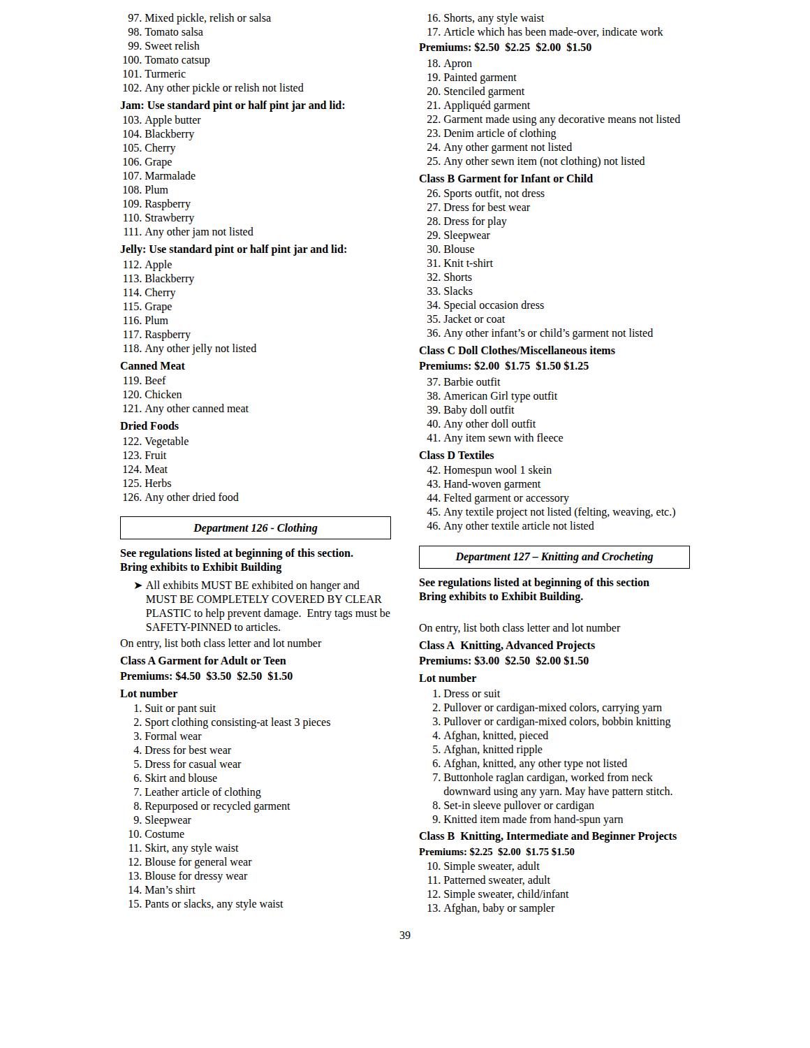Mixed pickle, relish or salsa
Tomato salsa
Sweet relish
Tomato catsup
Turmeric
Any other pickle or relish not listed
Jam: Use standard pint or half pint jar and lid:
Apple butter
Blackberry
Cherry
Grape
Marmalade
Plum
Raspberry
Strawberry
Any other jam not listed
Jelly: Use standard pint or half pint jar and lid:
Apple
Blackberry
Cherry
Grape
Plum
Raspberry
Any other jelly not listed
Canned Meat
Beef
Chicken
Any other canned meat
Dried Foods
Vegetable
Fruit
Meat
Herbs
Any other dried food
Department 126 - Clothing
See regulations listed at beginning of this section.
Bring exhibits to Exhibit Building
All exhibits MUST BE exhibited on hanger and MUST BE COMPLETELY COVERED BY CLEAR PLASTIC to help prevent damage. Entry tags must be SAFETY-PINNED to articles.
On entry, list both class letter and lot number
Class A Garment for Adult or Teen
Premiums: $4.50 $3.50 $2.50 $1.50
Lot number
Suit or pant suit
Sport clothing consisting-at least 3 pieces
Formal wear
Dress for best wear
Dress for casual wear
Skirt and blouse
Leather article of clothing
Repurposed or recycled garment
Sleepwear
Costume
Skirt, any style waist
Blouse for general wear
Blouse for dressy wear
Man’s shirt
Pants or slacks, any style waist
Shorts, any style waist
Article which has been made-over, indicate work
Premiums: $2.50 $2.25 $2.00 $1.50
Apron
Painted garment
Stenciled garment
Appliquéd garment
Garment made using any decorative means not listed
Denim article of clothing
Any other garment not listed
Any other sewn item (not clothing) not listed
Class B Garment for Infant or Child
Sports outfit, not dress
Dress for best wear
Dress for play
Sleepwear
Blouse
Knit t-shirt
Shorts
Slacks
Special occasion dress
Jacket or coat
Any other infant’s or child’s garment not listed
Class C Doll Clothes/Miscellaneous items
Premiums: $2.00 $1.75 $1.50 $1.25
Barbie outfit
American Girl type outfit
Baby doll outfit
Any other doll outfit
Any item sewn with fleece
Class D Textiles
Homespun wool 1 skein
Hand-woven garment
Felted garment or accessory
Any textile project not listed (felting, weaving, etc.)
Any other textile article not listed
Department 127 – Knitting and Crocheting
See regulations listed at beginning of this section
Bring exhibits to Exhibit Building.
On entry, list both class letter and lot number
Class A Knitting, Advanced Projects
Premiums: $3.00 $2.50 $2.00 $1.50
Lot number
Dress or suit
Pullover or cardigan-mixed colors, carrying yarn
Pullover or cardigan-mixed colors, bobbin knitting
Afghan, knitted, pieced
Afghan, knitted ripple
Afghan, knitted, any other type not listed
Buttonhole raglan cardigan, worked from neck downward using any yarn. May have pattern stitch.
Set-in sleeve pullover or cardigan
Knitted item made from hand-spun yarn
Class B Knitting, Intermediate and Beginner Projects
Premiums: $2.25 $2.00 $1.75 $1.50
Simple sweater, adult
Patterned sweater, adult
Simple sweater, child/infant
Afghan, baby or sampler
39